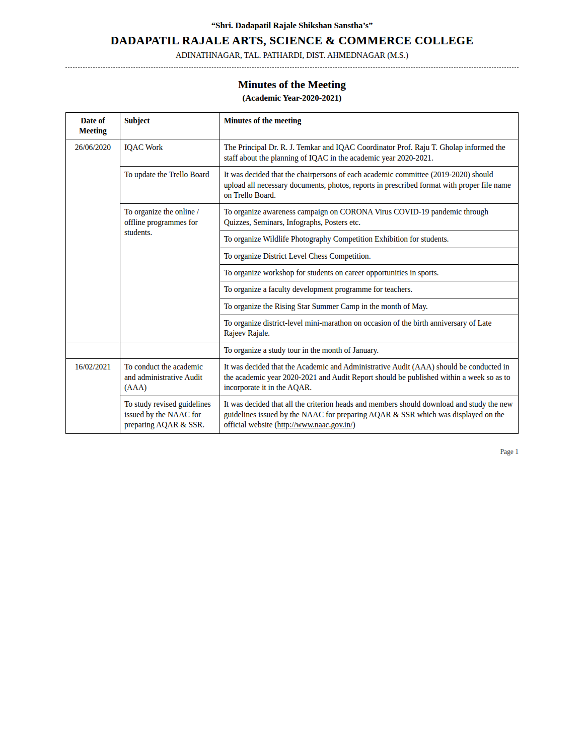“Shri. Dadapatil Rajale Shikshan Sanstha’s”
DADAPATIL RAJALE ARTS, SCIENCE & COMMERCE COLLEGE
ADINATHNAGAR, TAL. PATHARDI, DIST. AHMEDNAGAR (M.S.)
Minutes of the Meeting
(Academic Year-2020-2021)
| Date of Meeting | Subject | Minutes of the meeting |
| --- | --- | --- |
| 26/06/2020 | IQAC Work | The Principal Dr. R. J. Temkar and IQAC Coordinator Prof. Raju T. Gholap informed the staff about the planning of IQAC in the academic year 2020-2021. |
| To update the Trello Board | It was decided that the chairpersons of each academic committee (2019-2020) should upload all necessary documents, photos, reports in prescribed format with proper file name on Trello Board. |
| To organize the online / offline programmes for students. | To organize awareness campaign on CORONA Virus COVID-19 pandemic through Quizzes, Seminars, Infographs, Posters etc. |
| To organize Wildlife Photography Competition Exhibition for students. |
| To organize District Level Chess Competition. |
| To organize workshop for students on career opportunities in sports. |
| To organize a faculty development programme for teachers. |
| To organize the Rising Star Summer Camp in the month of May. |
| To organize district-level mini-marathon on occasion of the birth anniversary of Late Rajeev Rajale. |
| | | To organize a study tour in the month of January. |
| 16/02/2021 | To conduct the academic and administrative Audit (AAA) | It was decided that the Academic and Administrative Audit (AAA) should be conducted in the academic year 2020-2021 and Audit Report should be published within a week so as to incorporate it in the AQAR. |
| To study revised guidelines issued by the NAAC for preparing AQAR & SSR. | It was decided that all the criterion heads and members should download and study the new guidelines issued by the NAAC for preparing AQAR & SSR which was displayed on the official website ( http://www.naac.gov.in/ ) |
Page 1